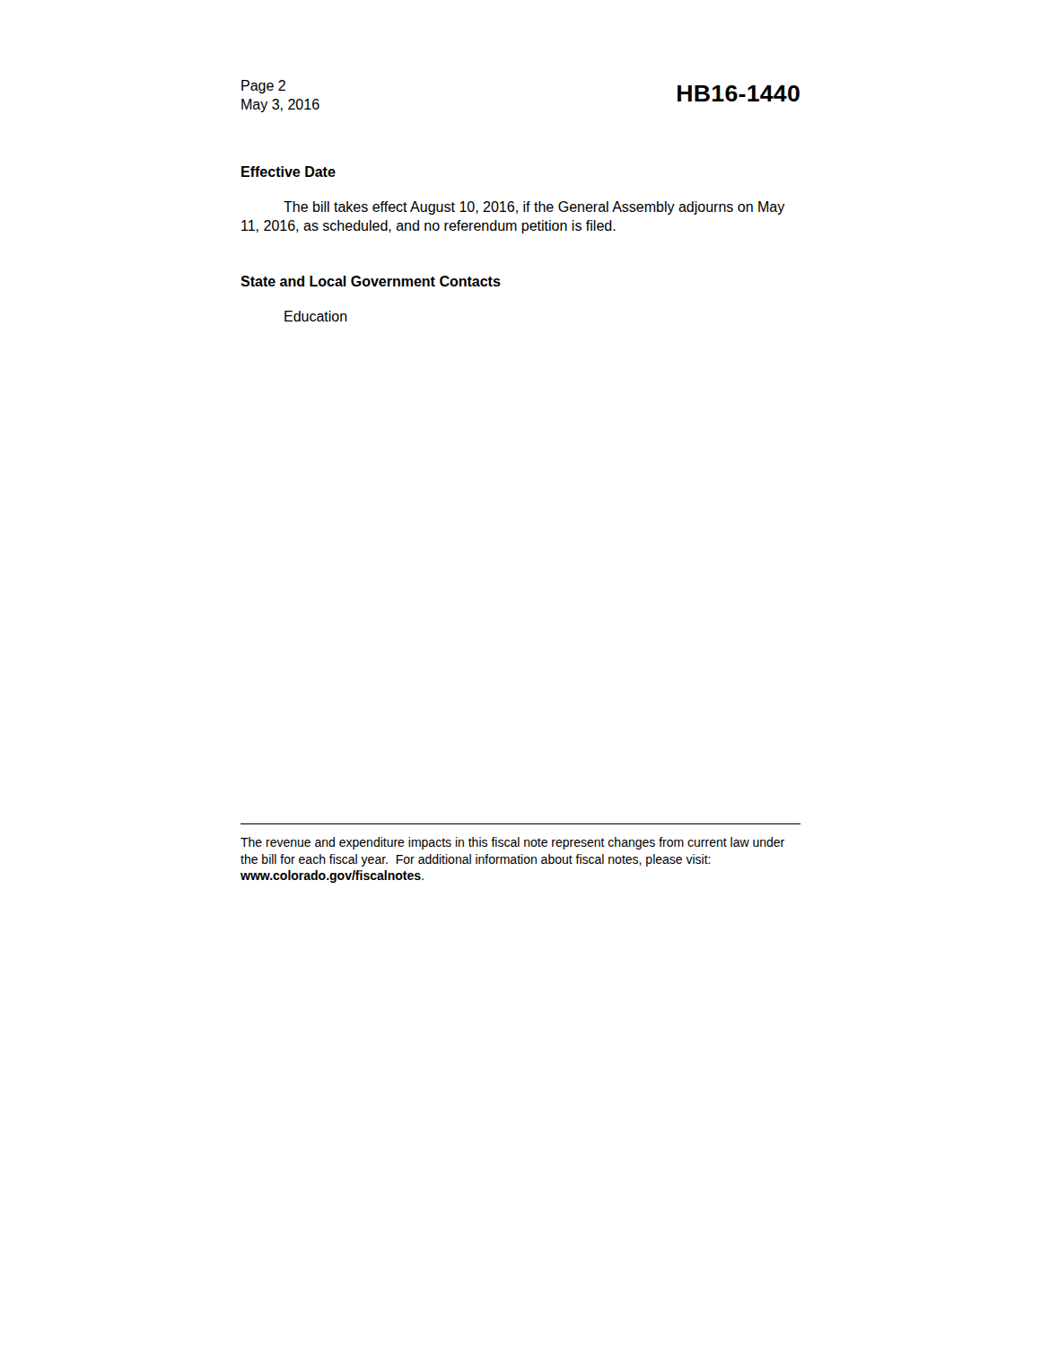Page 2
May 3, 2016
HB16-1440
Effective Date
The bill takes effect August 10, 2016, if the General Assembly adjourns on May 11, 2016, as scheduled, and no referendum petition is filed.
State and Local Government Contacts
Education
The revenue and expenditure impacts in this fiscal note represent changes from current law under the bill for each fiscal year. For additional information about fiscal notes, please visit: www.colorado.gov/fiscalnotes.